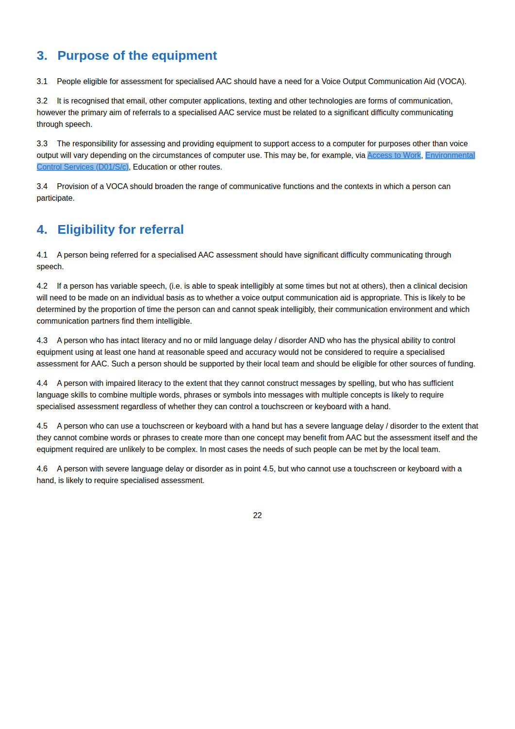3. Purpose of the equipment
3.1 People eligible for assessment for specialised AAC should have a need for a Voice Output Communication Aid (VOCA).
3.2 It is recognised that email, other computer applications, texting and other technologies are forms of communication, however the primary aim of referrals to a specialised AAC service must be related to a significant difficulty communicating through speech.
3.3 The responsibility for assessing and providing equipment to support access to a computer for purposes other than voice output will vary depending on the circumstances of computer use. This may be, for example, via Access to Work, Environmental Control Services (D01/S/c), Education or other routes.
3.4 Provision of a VOCA should broaden the range of communicative functions and the contexts in which a person can participate.
4. Eligibility for referral
4.1 A person being referred for a specialised AAC assessment should have significant difficulty communicating through speech.
4.2 If a person has variable speech, (i.e. is able to speak intelligibly at some times but not at others), then a clinical decision will need to be made on an individual basis as to whether a voice output communication aid is appropriate. This is likely to be determined by the proportion of time the person can and cannot speak intelligibly, their communication environment and which communication partners find them intelligible.
4.3 A person who has intact literacy and no or mild language delay / disorder AND who has the physical ability to control equipment using at least one hand at reasonable speed and accuracy would not be considered to require a specialised assessment for AAC. Such a person should be supported by their local team and should be eligible for other sources of funding.
4.4 A person with impaired literacy to the extent that they cannot construct messages by spelling, but who has sufficient language skills to combine multiple words, phrases or symbols into messages with multiple concepts is likely to require specialised assessment regardless of whether they can control a touchscreen or keyboard with a hand.
4.5 A person who can use a touchscreen or keyboard with a hand but has a severe language delay / disorder to the extent that they cannot combine words or phrases to create more than one concept may benefit from AAC but the assessment itself and the equipment required are unlikely to be complex. In most cases the needs of such people can be met by the local team.
4.6 A person with severe language delay or disorder as in point 4.5, but who cannot use a touchscreen or keyboard with a hand, is likely to require specialised assessment.
22